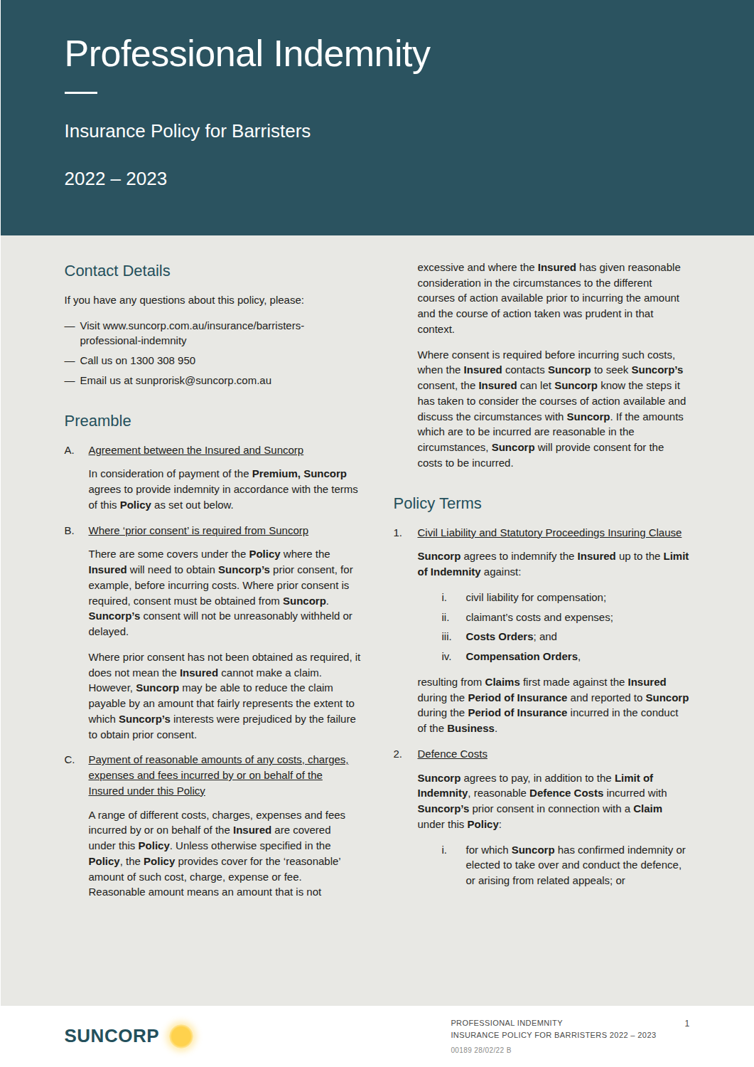Professional Indemnity
Insurance Policy for Barristers
2022 – 2023
Contact Details
If you have any questions about this policy, please:
Visit www.suncorp.com.au/insurance/barristers-professional-indemnity
Call us on 1300 308 950
Email us at sunprorisk@suncorp.com.au
Preamble
Agreement between the Insured and Suncorp
In consideration of payment of the Premium, Suncorp agrees to provide indemnity in accordance with the terms of this Policy as set out below.
Where ‘prior consent’ is required from Suncorp
There are some covers under the Policy where the Insured will need to obtain Suncorp’s prior consent, for example, before incurring costs. Where prior consent is required, consent must be obtained from Suncorp. Suncorp’s consent will not be unreasonably withheld or delayed.
Where prior consent has not been obtained as required, it does not mean the Insured cannot make a claim. However, Suncorp may be able to reduce the claim payable by an amount that fairly represents the extent to which Suncorp’s interests were prejudiced by the failure to obtain prior consent.
Payment of reasonable amounts of any costs, charges, expenses and fees incurred by or on behalf of the Insured under this Policy
A range of different costs, charges, expenses and fees incurred by or on behalf of the Insured are covered under this Policy. Unless otherwise specified in the Policy, the Policy provides cover for the ‘reasonable’ amount of such cost, charge, expense or fee. Reasonable amount means an amount that is not excessive and where the Insured has given reasonable consideration in the circumstances to the different courses of action available prior to incurring the amount and the course of action taken was prudent in that context.
Where consent is required before incurring such costs, when the Insured contacts Suncorp to seek Suncorp’s consent, the Insured can let Suncorp know the steps it has taken to consider the courses of action available and discuss the circumstances with Suncorp. If the amounts which are to be incurred are reasonable in the circumstances, Suncorp will provide consent for the costs to be incurred.
Policy Terms
Civil Liability and Statutory Proceedings Insuring Clause
Suncorp agrees to indemnify the Insured up to the Limit of Indemnity against:
civil liability for compensation;
claimant’s costs and expenses;
Costs Orders; and
Compensation Orders,
resulting from Claims first made against the Insured during the Period of Insurance and reported to Suncorp during the Period of Insurance incurred in the conduct of the Business.
Defence Costs
Suncorp agrees to pay, in addition to the Limit of Indemnity, reasonable Defence Costs incurred with Suncorp’s prior consent in connection with a Claim under this Policy:
for which Suncorp has confirmed indemnity or elected to take over and conduct the defence, or arising from related appeals; or
SUNCORP
PROFESSIONAL INDEMNITY
INSURANCE POLICY FOR BARRISTERS 2022 – 2023
00189 28/02/22 B
1